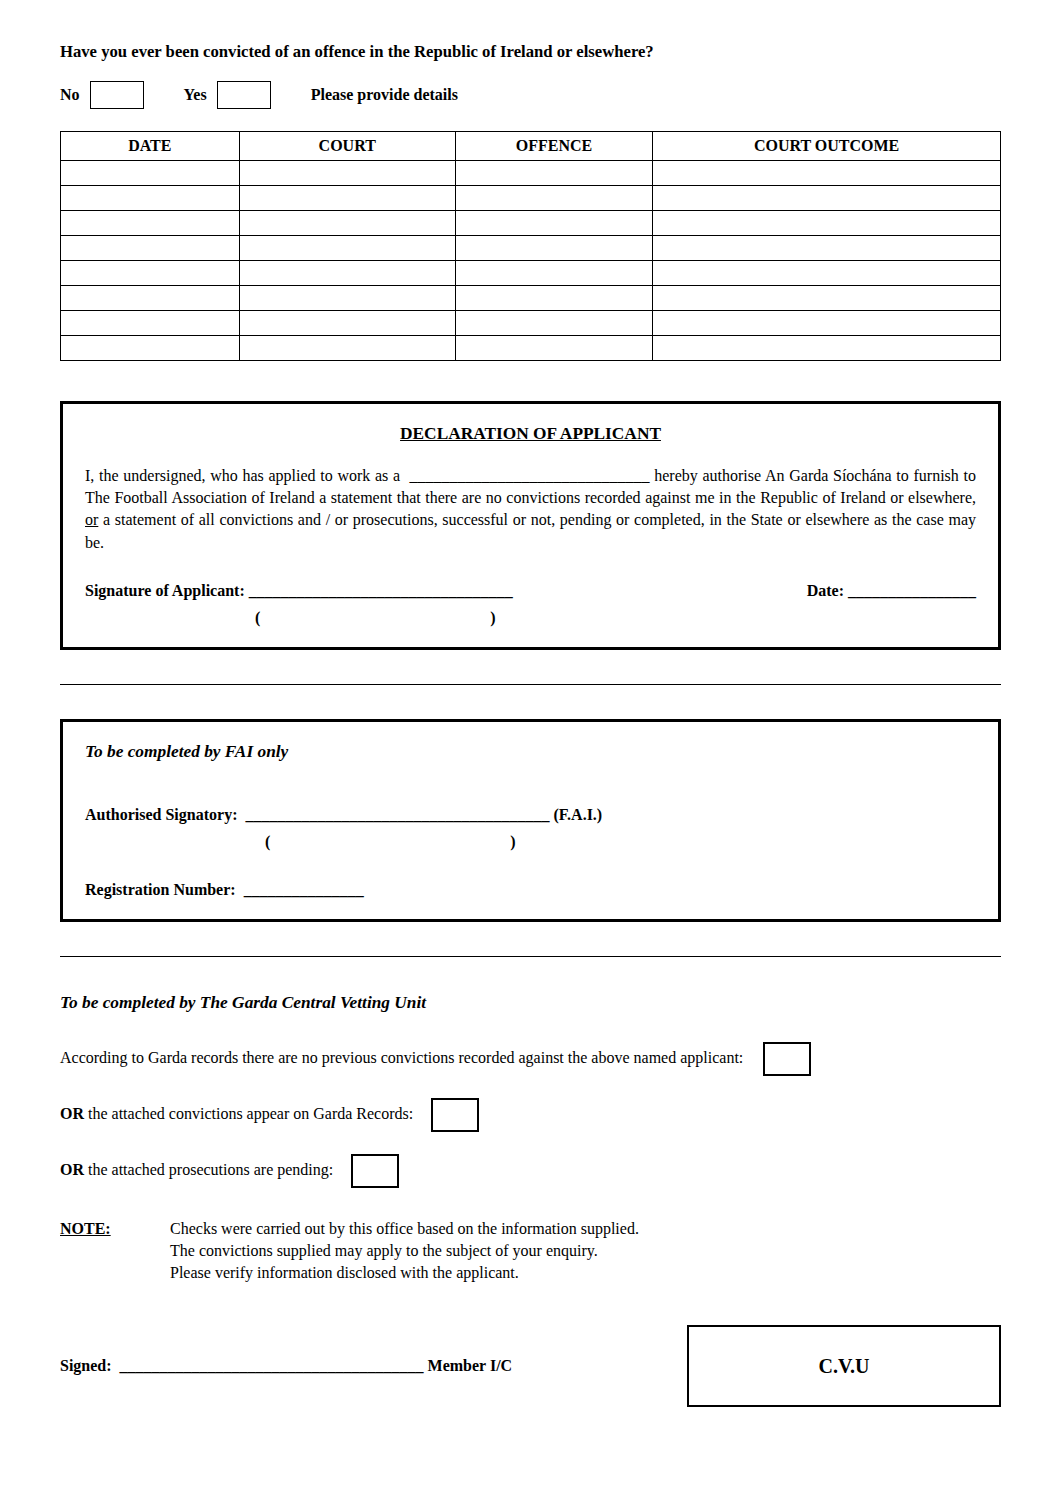Have you ever been convicted of an offence in the Republic of Ireland or elsewhere?
No Yes Please provide details
| DATE | COURT | OFFENCE | COURT OUTCOME |
| --- | --- | --- | --- |
DECLARATION OF APPLICANT
I, the undersigned, who has applied to work as a ______________________________ hereby authorise An Garda Síochána to furnish to The Football Association of Ireland a statement that there are no convictions recorded against me in the Republic of Ireland or elsewhere, or a statement of all convictions and / or prosecutions, successful or not, pending or completed, in the State or elsewhere as the case may be.
Signature of Applicant: _________________________________
Date: ________________
( )
To be completed by FAI only
Authorised Signatory: ______________________________________ (F.A.I.)
( )
Registration Number: _______________
To be completed by The Garda Central Vetting Unit
According to Garda records there are no previous convictions recorded against the above named applicant:
OR the attached convictions appear on Garda Records:
OR the attached prosecutions are pending:
NOTE:
Checks were carried out by this office based on the information supplied.
The convictions supplied may apply to the subject of your enquiry.
Please verify information disclosed with the applicant.
Signed: ______________________________________ Member I/C
C.V.U